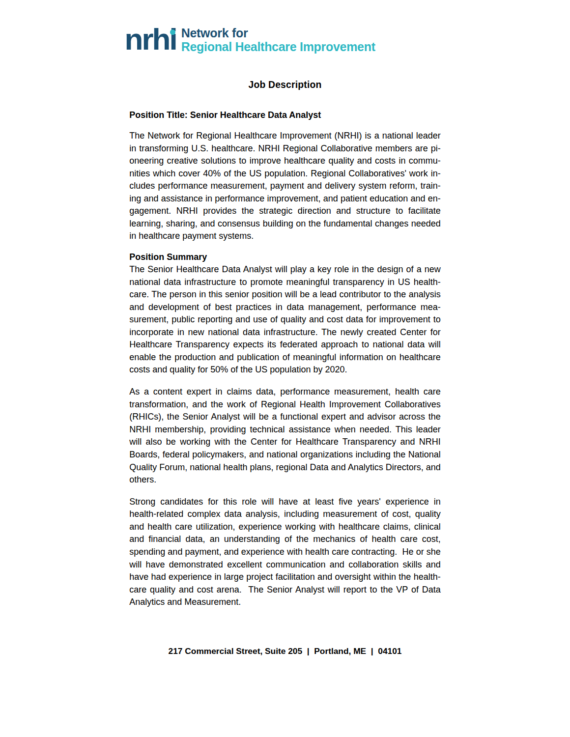nrhi
Network for
Regional Healthcare Improvement
Job Description
Position Title: Senior Healthcare Data Analyst
The Network for Regional Healthcare Improvement (NRHI) is a national leader in transforming U.S. healthcare. NRHI Regional Collaborative members are pioneering creative solutions to improve healthcare quality and costs in communities which cover 40% of the US population. Regional Collaboratives' work includes performance measurement, payment and delivery system reform, training and assistance in performance improvement, and patient education and engagement. NRHI provides the strategic direction and structure to facilitate learning, sharing, and consensus building on the fundamental changes needed in healthcare payment systems.
Position Summary
The Senior Healthcare Data Analyst will play a key role in the design of a new national data infrastructure to promote meaningful transparency in US healthcare. The person in this senior position will be a lead contributor to the analysis and development of best practices in data management, performance measurement, public reporting and use of quality and cost data for improvement to incorporate in new national data infrastructure. The newly created Center for Healthcare Transparency expects its federated approach to national data will enable the production and publication of meaningful information on healthcare costs and quality for 50% of the US population by 2020.
As a content expert in claims data, performance measurement, health care transformation, and the work of Regional Health Improvement Collaboratives (RHICs), the Senior Analyst will be a functional expert and advisor across the NRHI membership, providing technical assistance when needed. This leader will also be working with the Center for Healthcare Transparency and NRHI Boards, federal policymakers, and national organizations including the National Quality Forum, national health plans, regional Data and Analytics Directors, and others.
Strong candidates for this role will have at least five years' experience in health-related complex data analysis, including measurement of cost, quality and health care utilization, experience working with healthcare claims, clinical and financial data, an understanding of the mechanics of health care cost, spending and payment, and experience with health care contracting. He or she will have demonstrated excellent communication and collaboration skills and have had experience in large project facilitation and oversight within the healthcare quality and cost arena. The Senior Analyst will report to the VP of Data Analytics and Measurement.
217 Commercial Street, Suite 205 | Portland, ME | 04101